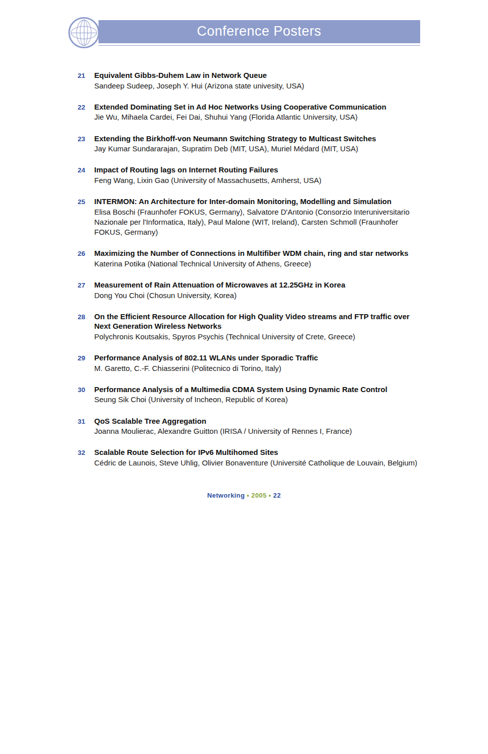Conference Posters
21
Equivalent Gibbs-Duhem Law in Network Queue
Sandeep Sudeep, Joseph Y. Hui (Arizona state univesity, USA)
22
Extended Dominating Set in Ad Hoc Networks Using Cooperative Communication
Jie Wu, Mihaela Cardei, Fei Dai, Shuhui Yang (Florida Atlantic University, USA)
23
Extending the Birkhoff-von Neumann Switching Strategy to Multicast Switches
Jay Kumar Sundararajan, Supratim Deb (MIT, USA), Muriel Médard (MIT, USA)
24
Impact of Routing lags on Internet Routing Failures
Feng Wang, Lixin Gao (University of Massachusetts, Amherst, USA)
25
INTERMON: An Architecture for Inter-domain Monitoring, Modelling and Simulation
Elisa Boschi (Fraunhofer FOKUS, Germany), Salvatore D'Antonio (Consorzio Interuniversitario Nazionale per l'Informatica, Italy), Paul Malone (WIT, Ireland), Carsten Schmoll (Fraunhofer FOKUS, Germany)
26
Maximizing the Number of Connections in Multifiber WDM chain, ring and star networks
Katerina Potika (National Technical University of Athens, Greece)
27
Measurement of Rain Attenuation of Microwaves at 12.25GHz in Korea
Dong You Choi (Chosun University, Korea)
28
On the Efficient Resource Allocation for High Quality Video streams and FTP traffic over Next Generation Wireless Networks
Polychronis Koutsakis, Spyros Psychis (Technical University of Crete, Greece)
29
Performance Analysis of 802.11 WLANs under Sporadic Traffic
M. Garetto, C.-F. Chiasserini (Politecnico di Torino, Italy)
30
Performance Analysis of a Multimedia CDMA System Using Dynamic Rate Control
Seung Sik Choi (University of Incheon, Republic of Korea)
31
QoS Scalable Tree Aggregation
Joanna Moulierac, Alexandre Guitton (IRISA / University of Rennes I, France)
32
Scalable Route Selection for IPv6 Multihomed Sites
Cédric de Launois, Steve Uhlig, Olivier Bonaventure (Université Catholique de Louvain, Belgium)
Networking • 2005 • 22